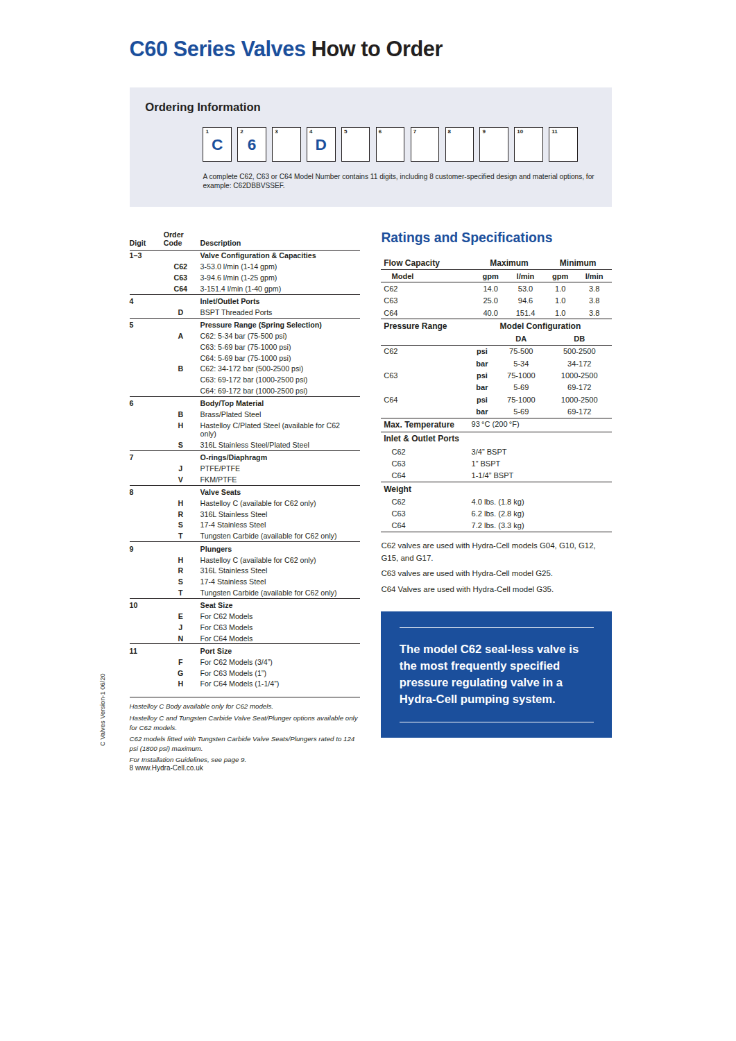C60 Series Valves How to Order
Ordering Information
1 C
26
3
4 D
5
6
7
8
9
10
11
A complete C62, C63 or C64 Model Number contains 11 digits, including 8 customer-specified design and material options, for example: C62DBBVSSEF.
| Digit | Order Code | Description |
| --- | --- | --- |
| 1–3 | | Valve Configuration & Capacities |
| | C62 | 3-53.0 l/min (1-14 gpm) |
| | C63 | 3-94.6 l/min (1-25 gpm) |
| | C64 | 3-151.4 l/min (1-40 gpm) |
| 4 | | Inlet/Outlet Ports |
| | D | BSPT Threaded Ports |
| 5 | | Pressure Range (Spring Selection) |
| | A | C62: 5-34 bar (75-500 psi) |
| | | C63: 5-69 bar (75-1000 psi) |
| | | C64: 5-69 bar (75-1000 psi) |
| | B | C62: 34-172 bar (500-2500 psi) |
| | | C63: 69-172 bar (1000-2500 psi) |
| | | C64: 69-172 bar (1000-2500 psi) |
| 6 | | Body/Top Material |
| | B | Brass/Plated Steel |
| | H | Hastelloy C/Plated Steel (available for C62 only) |
| | S | 316L Stainless Steel/Plated Steel |
| 7 | | O-rings/Diaphragm |
| | J | PTFE/PTFE |
| | V | FKM/PTFE |
| 8 | | Valve Seats |
| | H | Hastelloy C (available for C62 only) |
| | R | 316L Stainless Steel |
| | S | 17-4 Stainless Steel |
| | T | Tungsten Carbide (available for C62 only) |
| 9 | | Plungers |
| | H | Hastelloy C (available for C62 only) |
| | R | 316L Stainless Steel |
| | S | 17-4 Stainless Steel |
| | T | Tungsten Carbide (available for C62 only) |
| 10 | | Seat Size |
| | E | For C62 Models |
| | J | For C63 Models |
| | N | For C64 Models |
| 11 | | Port Size |
| | F | For C62 Models (3/4”) |
| | G | For C63 Models (1”) |
| | H | For C64 Models (1-1/4”) |
Hastelloy C Body available only for C62 models.
Hastelloy C and Tungsten Carbide Valve Seat/Plunger options available only for C62 models.
C62 models fitted with Tungsten Carbide Valve Seats/Plungers rated to 124 psi (1800 psi) maximum.
For Installation Guidelines, see page 9.
Ratings and Specifications
| Flow Capacity | Maximum | Minimum |
| Model | gpm | l/min | gpm | l/min |
| C62 | 14.0 | 53.0 | 1.0 | 3.8 |
| C63 | 25.0 | 94.6 | 1.0 | 3.8 |
| C64 | 40.0 | 151.4 | 1.0 | 3.8 |
| Pressure Range | Model Configuration |
| | | DA | DB |
| C62 | psi | 75-500 | 500-2500 |
| | bar | 5-34 | 34-172 |
| C63 | psi | 75-1000 | 1000-2500 |
| | bar | 5-69 | 69-172 |
| C64 | psi | 75-1000 | 1000-2500 |
| | bar | 5-69 | 69-172 |
| Max. Temperature | 93 °C (200 °F) |
| Inlet & Outlet Ports |
| C62 | 3/4” BSPT |
| C63 | 1” BSPT |
| C64 | 1-1/4” BSPT |
| Weight |
| C62 | 4.0 lbs. (1.8 kg) |
| C63 | 6.2 lbs. (2.8 kg) |
| C64 | 7.2 lbs. (3.3 kg) |
C62 valves are used with Hydra-Cell models G04, G10, G12, G15, and G17.
C63 valves are used with Hydra-Cell model G25.
C64 Valves are used with Hydra-Cell model G35.
The model C62 seal-less valve is the most frequently specified pressure regulating valve in a Hydra-Cell pumping system.
C Valves Version-1 06/20
8 www.Hydra-Cell.co.uk